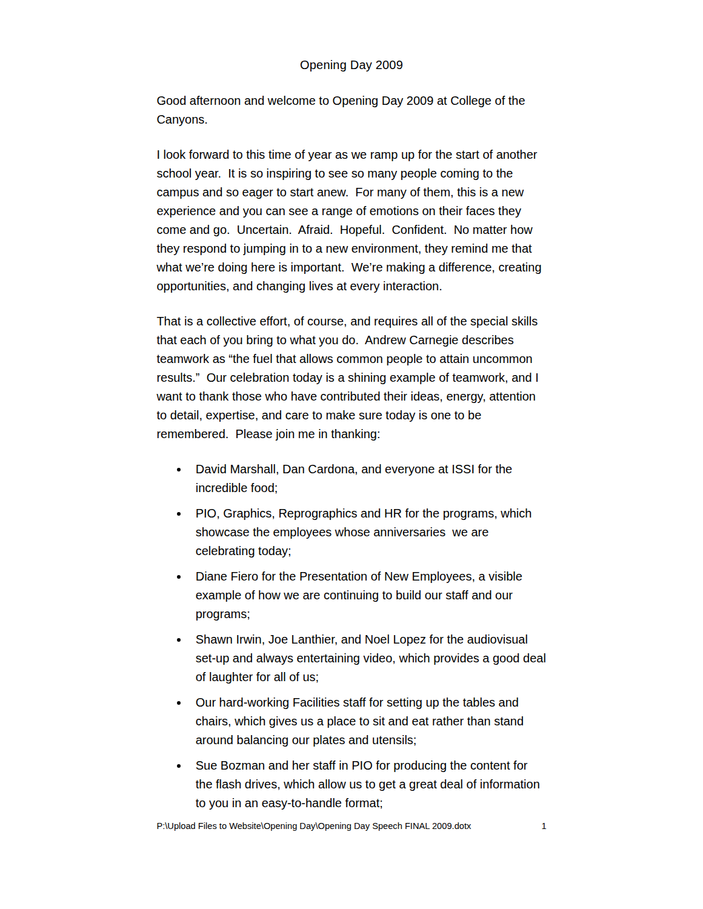Opening Day 2009
Good afternoon and welcome to Opening Day 2009 at College of the Canyons.
I look forward to this time of year as we ramp up for the start of another school year. It is so inspiring to see so many people coming to the campus and so eager to start anew. For many of them, this is a new experience and you can see a range of emotions on their faces they come and go. Uncertain. Afraid. Hopeful. Confident. No matter how they respond to jumping in to a new environment, they remind me that what we’re doing here is important. We’re making a difference, creating opportunities, and changing lives at every interaction.
That is a collective effort, of course, and requires all of the special skills that each of you bring to what you do. Andrew Carnegie describes teamwork as “the fuel that allows common people to attain uncommon results.” Our celebration today is a shining example of teamwork, and I want to thank those who have contributed their ideas, energy, attention to detail, expertise, and care to make sure today is one to be remembered. Please join me in thanking:
David Marshall, Dan Cardona, and everyone at ISSI for the incredible food;
PIO, Graphics, Reprographics and HR for the programs, which showcase the employees whose anniversaries we are celebrating today;
Diane Fiero for the Presentation of New Employees, a visible example of how we are continuing to build our staff and our programs;
Shawn Irwin, Joe Lanthier, and Noel Lopez for the audiovisual set-up and always entertaining video, which provides a good deal of laughter for all of us;
Our hard-working Facilities staff for setting up the tables and chairs, which gives us a place to sit and eat rather than stand around balancing our plates and utensils;
Sue Bozman and her staff in PIO for producing the content for the flash drives, which allow us to get a great deal of information to you in an easy-to-handle format;
P:\Upload Files to Website\Opening Day\Opening Day Speech FINAL 2009.dotx 1